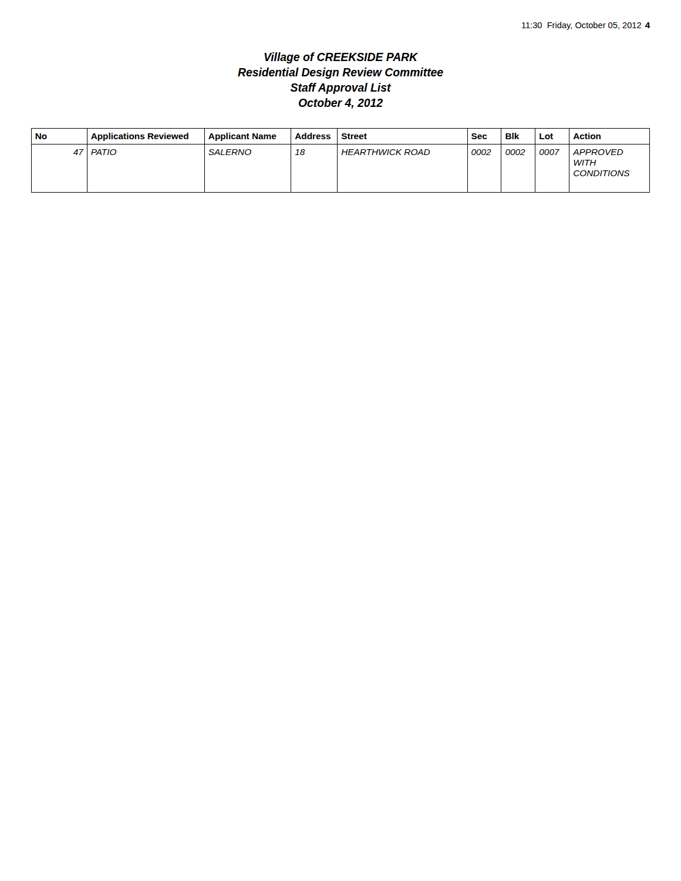11:30 Friday, October 05, 20124
Village of CREEKSIDE PARK
Residential Design Review Committee
Staff Approval List
October 4, 2012
| No | Applications Reviewed | Applicant Name | Address | Street | Sec | Blk | Lot | Action |
| --- | --- | --- | --- | --- | --- | --- | --- | --- |
| 47 | PATIO | SALERNO | 18 | HEARTHWICK ROAD | 0002 | 0002 | 0007 | APPROVED WITH CONDITIONS |